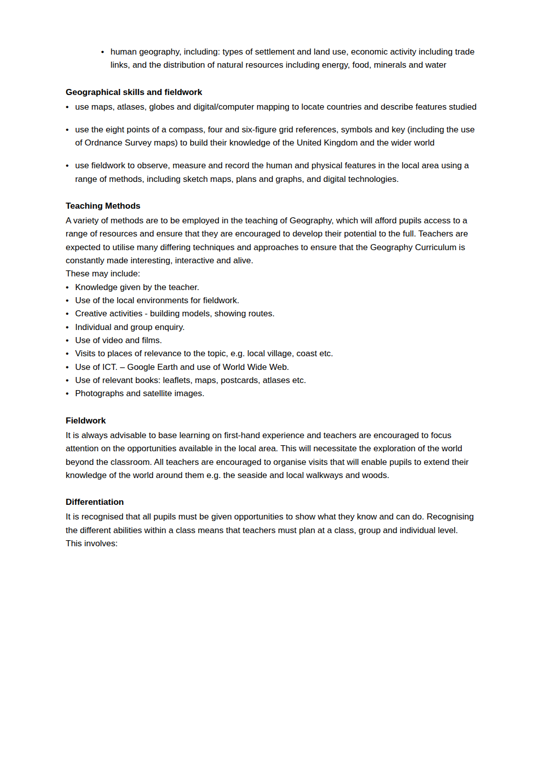human geography, including: types of settlement and land use, economic activity including trade links, and the distribution of natural resources including energy, food, minerals and water
Geographical skills and fieldwork
use maps, atlases, globes and digital/computer mapping to locate countries and describe features studied
use the eight points of a compass, four and six-figure grid references, symbols and key (including the use of Ordnance Survey maps) to build their knowledge of the United Kingdom and the wider world
use fieldwork to observe, measure and record the human and physical features in the local area using a range of methods, including sketch maps, plans and graphs, and digital technologies.
Teaching Methods
A variety of methods are to be employed in the teaching of Geography, which will afford pupils access to a range of resources and ensure that they are encouraged to develop their potential to the full. Teachers are expected to utilise many differing techniques and approaches to ensure that the Geography Curriculum is constantly made interesting, interactive and alive.
These may include:
Knowledge given by the teacher.
Use of the local environments for fieldwork.
Creative activities - building models, showing routes.
Individual and group enquiry.
Use of video and films.
Visits to places of relevance to the topic, e.g. local village, coast etc.
Use of ICT. – Google Earth and use of World Wide Web.
Use of relevant books: leaflets, maps, postcards, atlases etc.
Photographs and satellite images.
Fieldwork
It is always advisable to base learning on first-hand experience and teachers are encouraged to focus attention on the opportunities available in the local area. This will necessitate the exploration of the world beyond the classroom. All teachers are encouraged to organise visits that will enable pupils to extend their knowledge of the world around them e.g. the seaside and local walkways and woods.
Differentiation
It is recognised that all pupils must be given opportunities to show what they know and can do. Recognising the different abilities within a class means that teachers must plan at a class, group and individual level.
This involves: